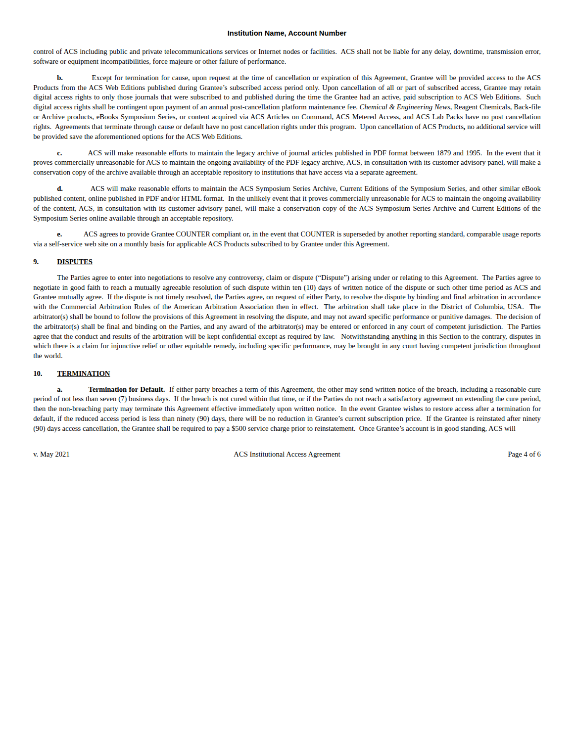Institution Name, Account Number
control of ACS including public and private telecommunications services or Internet nodes or facilities. ACS shall not be liable for any delay, downtime, transmission error, software or equipment incompatibilities, force majeure or other failure of performance.
b. Except for termination for cause, upon request at the time of cancellation or expiration of this Agreement, Grantee will be provided access to the ACS Products from the ACS Web Editions published during Grantee’s subscribed access period only. Upon cancellation of all or part of subscribed access, Grantee may retain digital access rights to only those journals that were subscribed to and published during the time the Grantee had an active, paid subscription to ACS Web Editions. Such digital access rights shall be contingent upon payment of an annual post-cancellation platform maintenance fee. Chemical & Engineering News, Reagent Chemicals, Back-file or Archive products, eBooks Symposium Series, or content acquired via ACS Articles on Command, ACS Metered Access, and ACS Lab Packs have no post cancellation rights. Agreements that terminate through cause or default have no post cancellation rights under this program. Upon cancellation of ACS Products, no additional service will be provided save the aforementioned options for the ACS Web Editions.
c. ACS will make reasonable efforts to maintain the legacy archive of journal articles published in PDF format between 1879 and 1995. In the event that it proves commercially unreasonable for ACS to maintain the ongoing availability of the PDF legacy archive, ACS, in consultation with its customer advisory panel, will make a conservation copy of the archive available through an acceptable repository to institutions that have access via a separate agreement.
d. ACS will make reasonable efforts to maintain the ACS Symposium Series Archive, Current Editions of the Symposium Series, and other similar eBook published content, online published in PDF and/or HTML format. In the unlikely event that it proves commercially unreasonable for ACS to maintain the ongoing availability of the content, ACS, in consultation with its customer advisory panel, will make a conservation copy of the ACS Symposium Series Archive and Current Editions of the Symposium Series online available through an acceptable repository.
e. ACS agrees to provide Grantee COUNTER compliant or, in the event that COUNTER is superseded by another reporting standard, comparable usage reports via a self-service web site on a monthly basis for applicable ACS Products subscribed to by Grantee under this Agreement.
9. DISPUTES
The Parties agree to enter into negotiations to resolve any controversy, claim or dispute (“Dispute”) arising under or relating to this Agreement. The Parties agree to negotiate in good faith to reach a mutually agreeable resolution of such dispute within ten (10) days of written notice of the dispute or such other time period as ACS and Grantee mutually agree. If the dispute is not timely resolved, the Parties agree, on request of either Party, to resolve the dispute by binding and final arbitration in accordance with the Commercial Arbitration Rules of the American Arbitration Association then in effect. The arbitration shall take place in the District of Columbia, USA. The arbitrator(s) shall be bound to follow the provisions of this Agreement in resolving the dispute, and may not award specific performance or punitive damages. The decision of the arbitrator(s) shall be final and binding on the Parties, and any award of the arbitrator(s) may be entered or enforced in any court of competent jurisdiction. The Parties agree that the conduct and results of the arbitration will be kept confidential except as required by law. Notwithstanding anything in this Section to the contrary, disputes in which there is a claim for injunctive relief or other equitable remedy, including specific performance, may be brought in any court having competent jurisdiction throughout the world.
10. TERMINATION
a. Termination for Default. If either party breaches a term of this Agreement, the other may send written notice of the breach, including a reasonable cure period of not less than seven (7) business days. If the breach is not cured within that time, or if the Parties do not reach a satisfactory agreement on extending the cure period, then the non-breaching party may terminate this Agreement effective immediately upon written notice. In the event Grantee wishes to restore access after a termination for default, if the reduced access period is less than ninety (90) days, there will be no reduction in Grantee’s current subscription price. If the Grantee is reinstated after ninety (90) days access cancellation, the Grantee shall be required to pay a $500 service charge prior to reinstatement. Once Grantee’s account is in good standing, ACS will
v. May 2021
ACS Institutional Access Agreement
Page 4 of 6